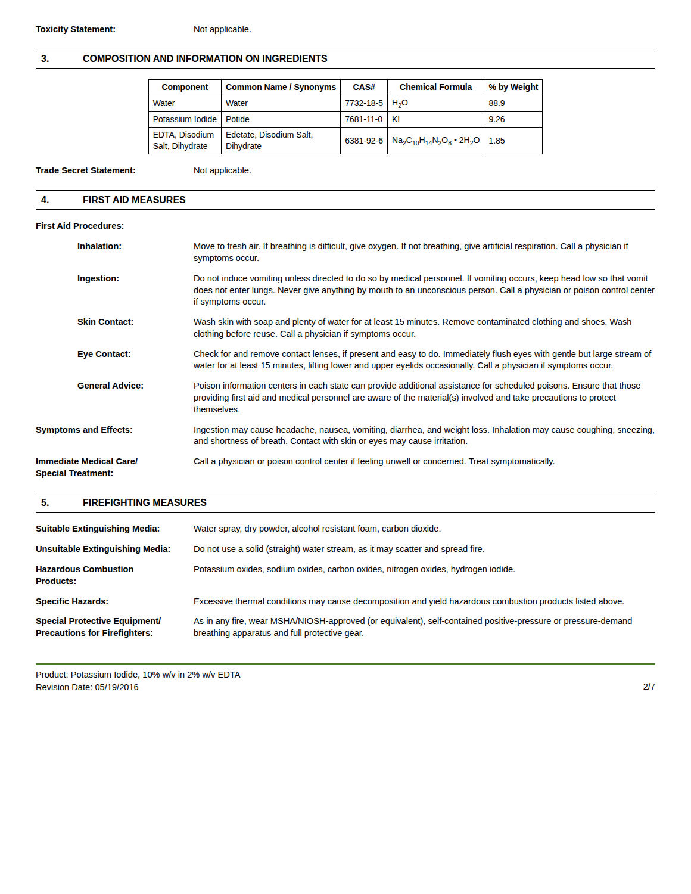Toxicity Statement:
Not applicable.
3.
COMPOSITION AND INFORMATION ON INGREDIENTS
| Component | Common Name / Synonyms | CAS# | Chemical Formula | % by Weight |
| --- | --- | --- | --- | --- |
| Water | Water | 7732-18-5 | H 2 O | 88.9 |
| Potassium Iodide | Potide | 7681-11-0 | KI | 9.26 |
| EDTA, Disodium Salt, Dihydrate | Edetate, Disodium Salt, Dihydrate | 6381-92-6 | Na 2 C 10 H 14 N 2 O 8 • 2H 2 O | 1.85 |
Trade Secret Statement:
Not applicable.
4.
FIRST AID MEASURES
First Aid Procedures:
Inhalation:
Move to fresh air. If breathing is difficult, give oxygen. If not breathing, give artificial respiration. Call a physician if symptoms occur.
Ingestion:
Do not induce vomiting unless directed to do so by medical personnel. If vomiting occurs, keep head low so that vomit does not enter lungs. Never give anything by mouth to an unconscious person. Call a physician or poison control center if symptoms occur.
Skin Contact:
Wash skin with soap and plenty of water for at least 15 minutes. Remove contaminated clothing and shoes. Wash clothing before reuse. Call a physician if symptoms occur.
Eye Contact:
Check for and remove contact lenses, if present and easy to do. Immediately flush eyes with gentle but large stream of water for at least 15 minutes, lifting lower and upper eyelids occasionally. Call a physician if symptoms occur.
General Advice:
Poison information centers in each state can provide additional assistance for scheduled poisons. Ensure that those providing first aid and medical personnel are aware of the material(s) involved and take precautions to protect themselves.
Symptoms and Effects:
Ingestion may cause headache, nausea, vomiting, diarrhea, and weight loss. Inhalation may cause coughing, sneezing, and shortness of breath. Contact with skin or eyes may cause irritation.
Immediate Medical Care/
Special Treatment:
Call a physician or poison control center if feeling unwell or concerned. Treat symptomatically.
5.
FIREFIGHTING MEASURES
Suitable Extinguishing Media:
Water spray, dry powder, alcohol resistant foam, carbon dioxide.
Unsuitable Extinguishing Media:
Do not use a solid (straight) water stream, as it may scatter and spread fire.
Hazardous Combustion
Products:
Potassium oxides, sodium oxides, carbon oxides, nitrogen oxides, hydrogen iodide.
Specific Hazards:
Excessive thermal conditions may cause decomposition and yield hazardous combustion products listed above.
Special Protective Equipment/
Precautions for Firefighters:
As in any fire, wear MSHA/NIOSH-approved (or equivalent), self-contained positive-pressure or pressure-demand breathing apparatus and full protective gear.
Product: Potassium Iodide, 10% w/v in 2% w/v EDTA
Revision Date: 05/19/2016
2/7